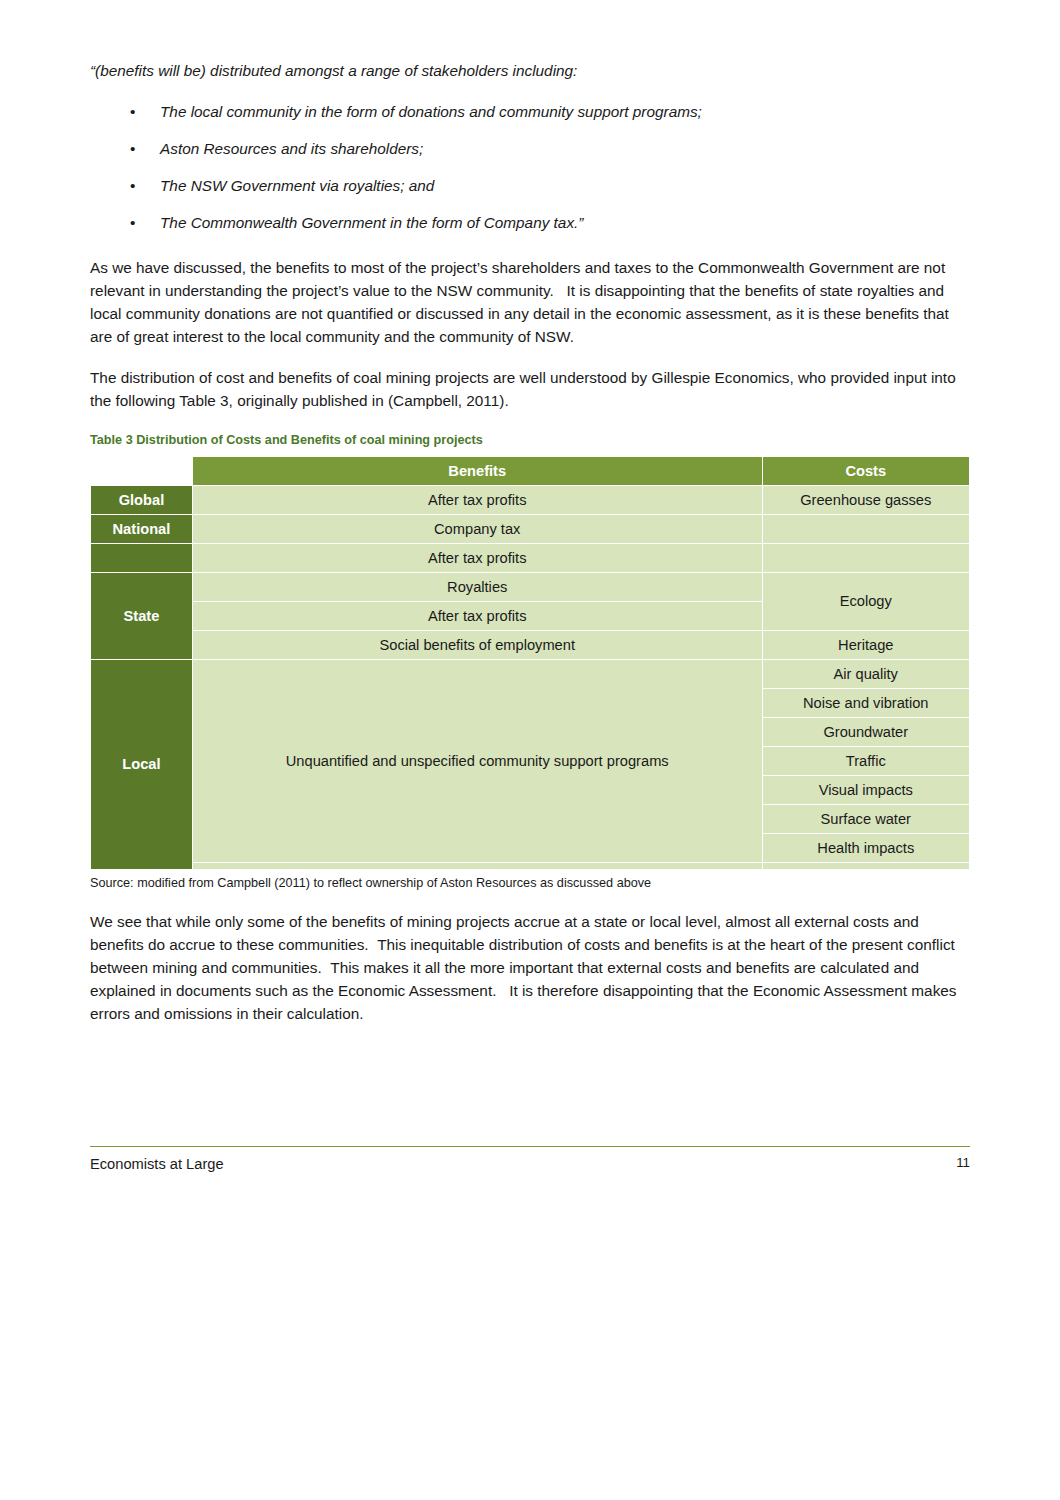“(benefits will be) distributed amongst a range of stakeholders including:
The local community in the form of donations and community support programs;
Aston Resources and its shareholders;
The NSW Government via royalties; and
The Commonwealth Government in the form of Company tax.”
As we have discussed, the benefits to most of the project’s shareholders and taxes to the Commonwealth Government are not relevant in understanding the project’s value to the NSW community. It is disappointing that the benefits of state royalties and local community donations are not quantified or discussed in any detail in the economic assessment, as it is these benefits that are of great interest to the local community and the community of NSW.
The distribution of cost and benefits of coal mining projects are well understood by Gillespie Economics, who provided input into the following Table 3, originally published in (Campbell, 2011).
Table 3 Distribution of Costs and Benefits of coal mining projects
| | Benefits | Costs |
| --- | --- | --- |
| Global | After tax profits | Greenhouse gasses |
| National | Company tax | |
| | After tax profits | |
| State | Royalties | Ecology |
| After tax profits |
| Social benefits of employment | Heritage |
| Local | Unquantified and unspecified community support programs | Air quality |
| Noise and vibration |
| Groundwater |
| Traffic |
| Visual impacts |
| Surface water |
| Health impacts |
Source: modified from Campbell (2011) to reflect ownership of Aston Resources as discussed above
We see that while only some of the benefits of mining projects accrue at a state or local level, almost all external costs and benefits do accrue to these communities. This inequitable distribution of costs and benefits is at the heart of the present conflict between mining and communities. This makes it all the more important that external costs and benefits are calculated and explained in documents such as the Economic Assessment. It is therefore disappointing that the Economic Assessment makes errors and omissions in their calculation.
Economists at Large 11